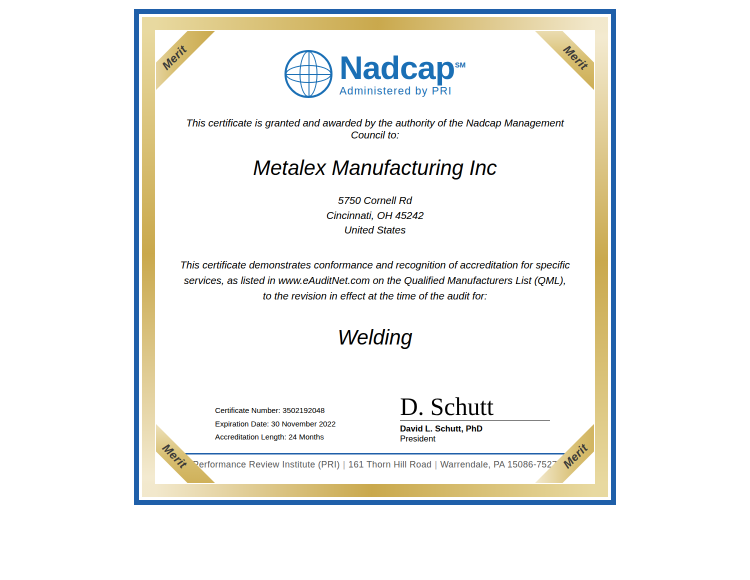Merit Merit Merit Merit
NadcapSM
Administered by PRI
This certificate is granted and awarded by the authority of the Nadcap Management Council to:
Metalex Manufacturing Inc
5750 Cornell Rd
Cincinnati, OH 45242
United States
This certificate demonstrates conformance and recognition of accreditation for specific services, as listed in www.eAuditNet.com on the Qualified Manufacturers List (QML), to the revision in effect at the time of the audit for:
Welding
Certificate Number: 3502192048
Expiration Date: 30 November 2022
Accreditation Length: 24 Months
D. Schutt
David L. Schutt, PhD
President
Performance Review Institute (PRI)|161 Thorn Hill Road|Warrendale, PA 15086-7527